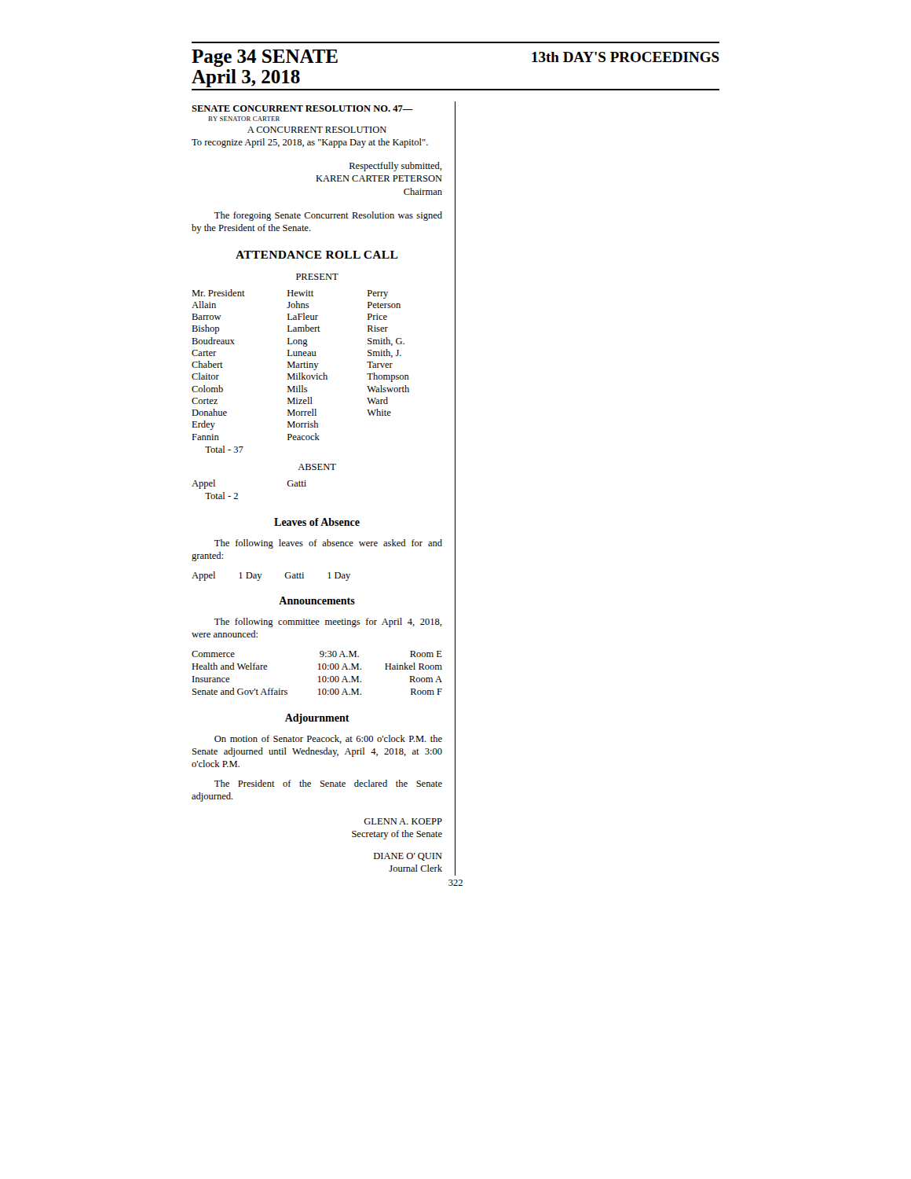Page 34 SENATE April 3, 2018
13th DAY'S PROCEEDINGS
SENATE CONCURRENT RESOLUTION NO. 47—
BY SENATOR CARTER
A CONCURRENT RESOLUTION
To recognize April 25, 2018, as "Kappa Day at the Kapitol".
Respectfully submitted,
KAREN CARTER PETERSON
Chairman
The foregoing Senate Concurrent Resolution was signed by the President of the Senate.
ATTENDANCE ROLL CALL
PRESENT
| Mr. President | Hewitt | Perry |
| Allain | Johns | Peterson |
| Barrow | LaFleur | Price |
| Bishop | Lambert | Riser |
| Boudreaux | Long | Smith, G. |
| Carter | Luneau | Smith, J. |
| Chabert | Martiny | Tarver |
| Claitor | Milkovich | Thompson |
| Colomb | Mills | Walsworth |
| Cortez | Mizell | Ward |
| Donahue | Morrell | White |
| Erdey | Morrish | |
| Fannin | Peacock | |
Total - 37
ABSENT
| Appel | Gatti | |
Total - 2
Leaves of Absence
The following leaves of absence were asked for and granted:
Appel 1 Day Gatti 1 Day
Announcements
The following committee meetings for April 4, 2018, were announced:
| Commerce | 9:30 A.M. | Room E |
| Health and Welfare | 10:00 A.M. | Hainkel Room |
| Insurance | 10:00 A.M. | Room A |
| Senate and Gov't Affairs | 10:00 A.M. | Room F |
Adjournment
On motion of Senator Peacock, at 6:00 o'clock P.M. the Senate adjourned until Wednesday, April 4, 2018, at 3:00 o'clock P.M.
The President of the Senate declared the Senate adjourned.
GLENN A. KOEPP
Secretary of the Senate
DIANE O' QUIN
Journal Clerk
322